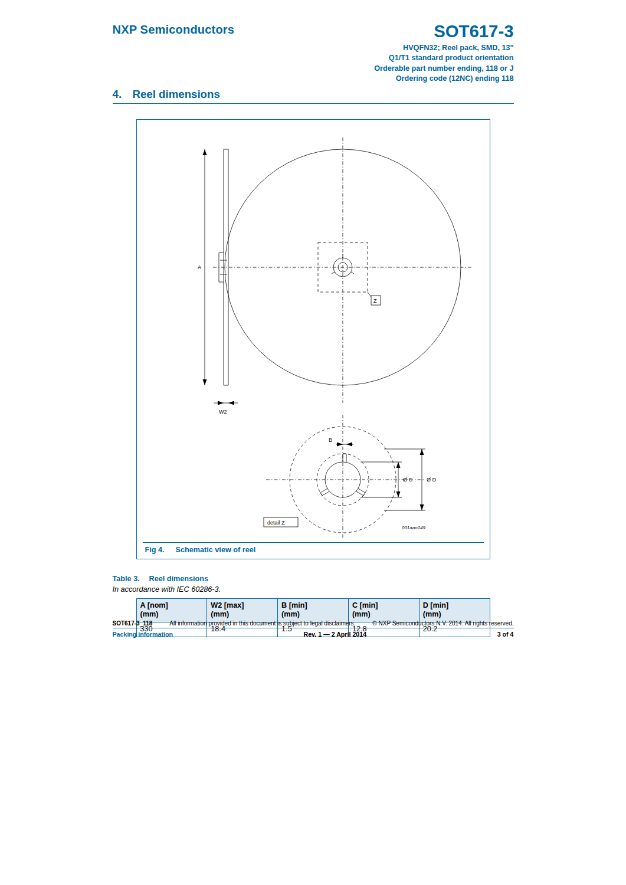NXP Semiconductors
SOT617-3
HVQFN32; Reel pack, SMD, 13"
Q1/T1 standard product orientation
Orderable part number ending, 118 or J
Ordering code (12NC) ending 118
4. Reel dimensions
A W2 Z B Ø C Ø D detail Z 001aao149
Fig 4. Schematic view of reel
Table 3. Reel dimensions
In accordance with IEC 60286-3.
| A [nom] (mm) | W2 [max] (mm) | B [min] (mm) | C [min] (mm) | D [min] (mm) |
| --- | --- | --- | --- | --- |
| 330 | 18.4 | 1.5 | 12.8 | 20.2 |
SOT617-3_118
All information provided in this document is subject to legal disclaimers.
© NXP Semiconductors N.V. 2014. All rights reserved.
Packing information
Rev. 1 — 2 April 2014
3 of 4